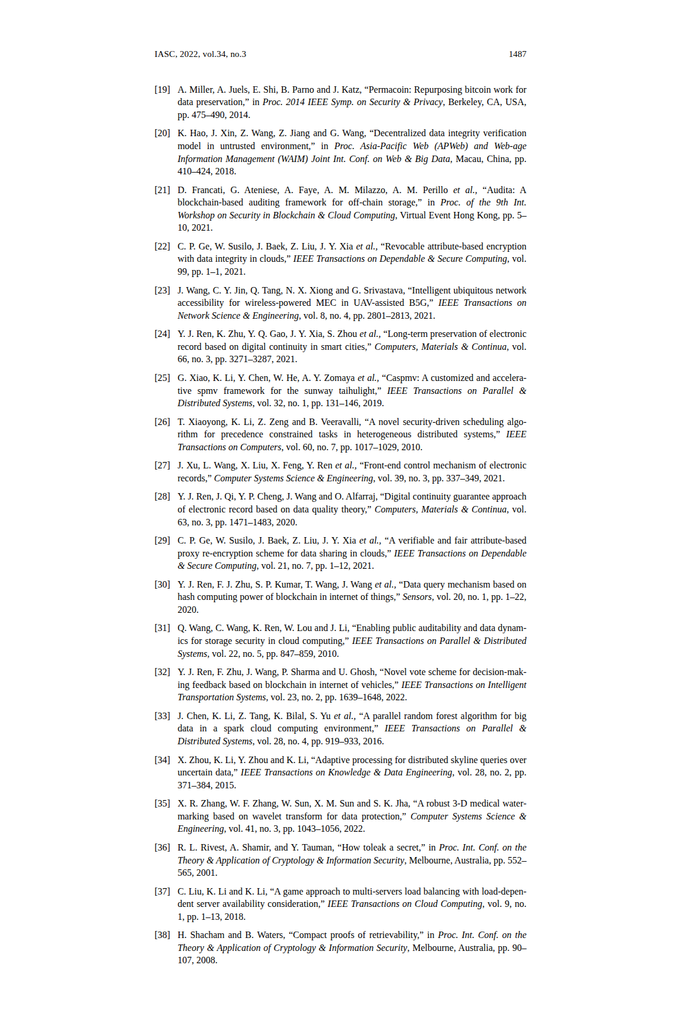IASC, 2022, vol.34, no.3 1487
[19] A. Miller, A. Juels, E. Shi, B. Parno and J. Katz, “Permacoin: Repurposing bitcoin work for data preservation,” in Proc. 2014 IEEE Symp. on Security & Privacy, Berkeley, CA, USA, pp. 475–490, 2014.
[20] K. Hao, J. Xin, Z. Wang, Z. Jiang and G. Wang, “Decentralized data integrity verification model in untrusted environment,” in Proc. Asia-Pacific Web (APWeb) and Web-age Information Management (WAIM) Joint Int. Conf. on Web & Big Data, Macau, China, pp. 410–424, 2018.
[21] D. Francati, G. Ateniese, A. Faye, A. M. Milazzo, A. M. Perillo et al., “Audita: A blockchain-based auditing framework for off-chain storage,” in Proc. of the 9th Int. Workshop on Security in Blockchain & Cloud Computing, Virtual Event Hong Kong, pp. 5–10, 2021.
[22] C. P. Ge, W. Susilo, J. Baek, Z. Liu, J. Y. Xia et al., “Revocable attribute-based encryption with data integrity in clouds,” IEEE Transactions on Dependable & Secure Computing, vol. 99, pp. 1–1, 2021.
[23] J. Wang, C. Y. Jin, Q. Tang, N. X. Xiong and G. Srivastava, “Intelligent ubiquitous network accessibility for wireless-powered MEC in UAV-assisted B5G,” IEEE Transactions on Network Science & Engineering, vol. 8, no. 4, pp. 2801–2813, 2021.
[24] Y. J. Ren, K. Zhu, Y. Q. Gao, J. Y. Xia, S. Zhou et al., “Long-term preservation of electronic record based on digital continuity in smart cities,” Computers, Materials & Continua, vol. 66, no. 3, pp. 3271–3287, 2021.
[25] G. Xiao, K. Li, Y. Chen, W. He, A. Y. Zomaya et al., “Caspmv: A customized and accelerative spmv framework for the sunway taihulight,” IEEE Transactions on Parallel & Distributed Systems, vol. 32, no. 1, pp. 131–146, 2019.
[26] T. Xiaoyong, K. Li, Z. Zeng and B. Veeravalli, “A novel security-driven scheduling algorithm for precedence constrained tasks in heterogeneous distributed systems,” IEEE Transactions on Computers, vol. 60, no. 7, pp. 1017–1029, 2010.
[27] J. Xu, L. Wang, X. Liu, X. Feng, Y. Ren et al., “Front-end control mechanism of electronic records,” Computer Systems Science & Engineering, vol. 39, no. 3, pp. 337–349, 2021.
[28] Y. J. Ren, J. Qi, Y. P. Cheng, J. Wang and O. Alfarraj, “Digital continuity guarantee approach of electronic record based on data quality theory,” Computers, Materials & Continua, vol. 63, no. 3, pp. 1471–1483, 2020.
[29] C. P. Ge, W. Susilo, J. Baek, Z. Liu, J. Y. Xia et al., “A verifiable and fair attribute-based proxy re-encryption scheme for data sharing in clouds,” IEEE Transactions on Dependable & Secure Computing, vol. 21, no. 7, pp. 1–12, 2021.
[30] Y. J. Ren, F. J. Zhu, S. P. Kumar, T. Wang, J. Wang et al., “Data query mechanism based on hash computing power of blockchain in internet of things,” Sensors, vol. 20, no. 1, pp. 1–22, 2020.
[31] Q. Wang, C. Wang, K. Ren, W. Lou and J. Li, “Enabling public auditability and data dynamics for storage security in cloud computing,” IEEE Transactions on Parallel & Distributed Systems, vol. 22, no. 5, pp. 847–859, 2010.
[32] Y. J. Ren, F. Zhu, J. Wang, P. Sharma and U. Ghosh, “Novel vote scheme for decision-making feedback based on blockchain in internet of vehicles,” IEEE Transactions on Intelligent Transportation Systems, vol. 23, no. 2, pp. 1639–1648, 2022.
[33] J. Chen, K. Li, Z. Tang, K. Bilal, S. Yu et al., “A parallel random forest algorithm for big data in a spark cloud computing environment,” IEEE Transactions on Parallel & Distributed Systems, vol. 28, no. 4, pp. 919–933, 2016.
[34] X. Zhou, K. Li, Y. Zhou and K. Li, “Adaptive processing for distributed skyline queries over uncertain data,” IEEE Transactions on Knowledge & Data Engineering, vol. 28, no. 2, pp. 371–384, 2015.
[35] X. R. Zhang, W. F. Zhang, W. Sun, X. M. Sun and S. K. Jha, “A robust 3-D medical watermarking based on wavelet transform for data protection,” Computer Systems Science & Engineering, vol. 41, no. 3, pp. 1043–1056, 2022.
[36] R. L. Rivest, A. Shamir, and Y. Tauman, “How toleak a secret,” in Proc. Int. Conf. on the Theory & Application of Cryptology & Information Security, Melbourne, Australia, pp. 552–565, 2001.
[37] C. Liu, K. Li and K. Li, “A game approach to multi-servers load balancing with load-dependent server availability consideration,” IEEE Transactions on Cloud Computing, vol. 9, no. 1, pp. 1–13, 2018.
[38] H. Shacham and B. Waters, “Compact proofs of retrievability,” in Proc. Int. Conf. on the Theory & Application of Cryptology & Information Security, Melbourne, Australia, pp. 90–107, 2008.